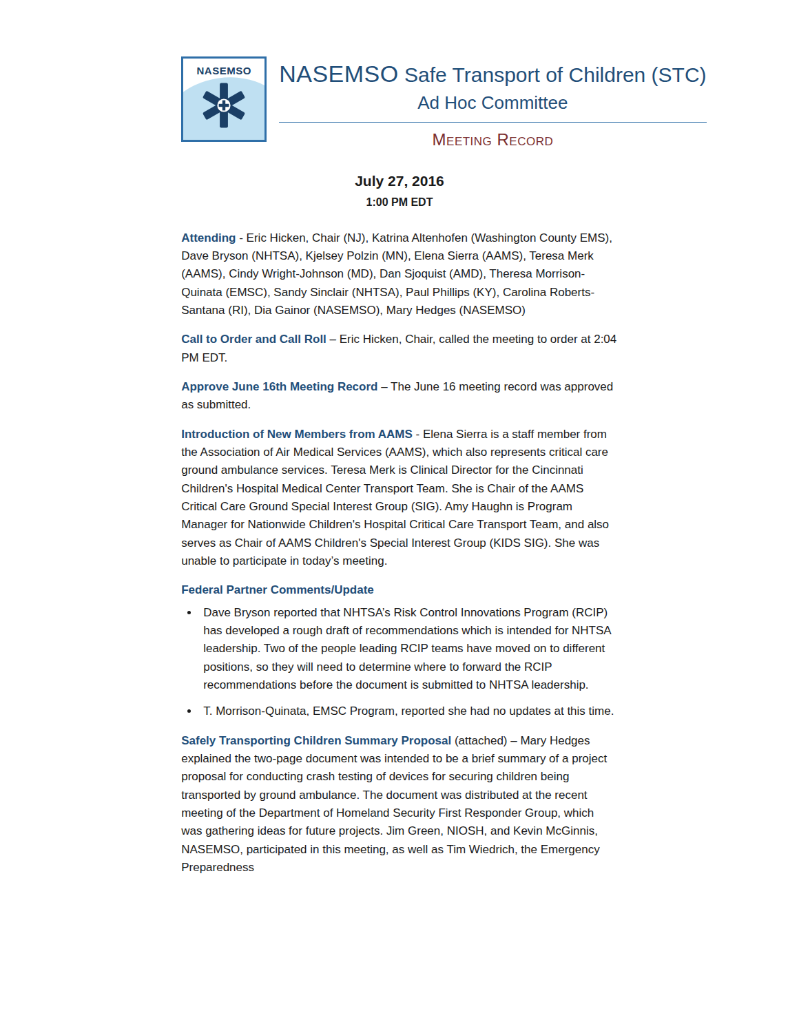NASEMSO
NASEMSO Safe Transport of Children (STC)
Ad Hoc Committee
Meeting Record
July 27, 2016
1:00 PM EDT
Attending - Eric Hicken, Chair (NJ), Katrina Altenhofen (Washington County EMS), Dave Bryson (NHTSA), Kjelsey Polzin (MN), Elena Sierra (AAMS), Teresa Merk (AAMS), Cindy Wright-Johnson (MD), Dan Sjoquist (AMD), Theresa Morrison-Quinata (EMSC), Sandy Sinclair (NHTSA), Paul Phillips (KY), Carolina Roberts-Santana (RI), Dia Gainor (NASEMSO), Mary Hedges (NASEMSO)
Call to Order and Call Roll – Eric Hicken, Chair, called the meeting to order at 2:04 PM EDT.
Approve June 16th Meeting Record – The June 16 meeting record was approved as submitted.
Introduction of New Members from AAMS - Elena Sierra is a staff member from the Association of Air Medical Services (AAMS), which also represents critical care ground ambulance services. Teresa Merk is Clinical Director for the Cincinnati Children's Hospital Medical Center Transport Team. She is Chair of the AAMS Critical Care Ground Special Interest Group (SIG). Amy Haughn is Program Manager for Nationwide Children's Hospital Critical Care Transport Team, and also serves as Chair of AAMS Children's Special Interest Group (KIDS SIG). She was unable to participate in today’s meeting.
Federal Partner Comments/Update
Dave Bryson reported that NHTSA’s Risk Control Innovations Program (RCIP) has developed a rough draft of recommendations which is intended for NHTSA leadership. Two of the people leading RCIP teams have moved on to different positions, so they will need to determine where to forward the RCIP recommendations before the document is submitted to NHTSA leadership.
T. Morrison-Quinata, EMSC Program, reported she had no updates at this time.
Safely Transporting Children Summary Proposal (attached) – Mary Hedges explained the two-page document was intended to be a brief summary of a project proposal for conducting crash testing of devices for securing children being transported by ground ambulance. The document was distributed at the recent meeting of the Department of Homeland Security First Responder Group, which was gathering ideas for future projects. Jim Green, NIOSH, and Kevin McGinnis, NASEMSO, participated in this meeting, as well as Tim Wiedrich, the Emergency Preparedness